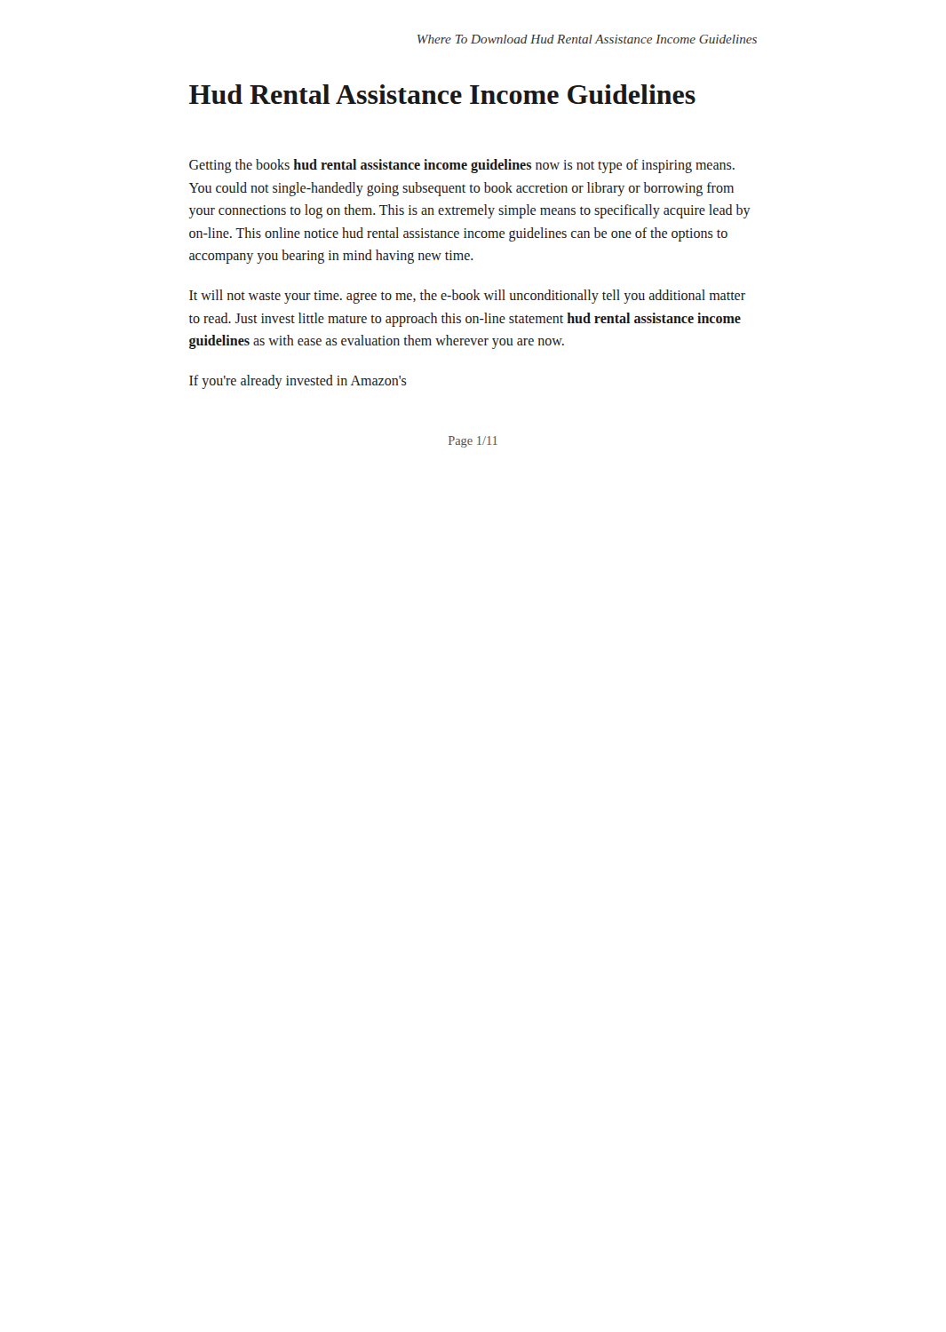Where To Download Hud Rental Assistance Income Guidelines
Hud Rental Assistance Income Guidelines
Getting the books hud rental assistance income guidelines now is not type of inspiring means. You could not single-handedly going subsequent to book accretion or library or borrowing from your connections to log on them. This is an extremely simple means to specifically acquire lead by on-line. This online notice hud rental assistance income guidelines can be one of the options to accompany you bearing in mind having new time.
It will not waste your time. agree to me, the e-book will unconditionally tell you additional matter to read. Just invest little mature to approach this on-line statement hud rental assistance income guidelines as with ease as evaluation them wherever you are now.
If you're already invested in Amazon's
Page 1/11